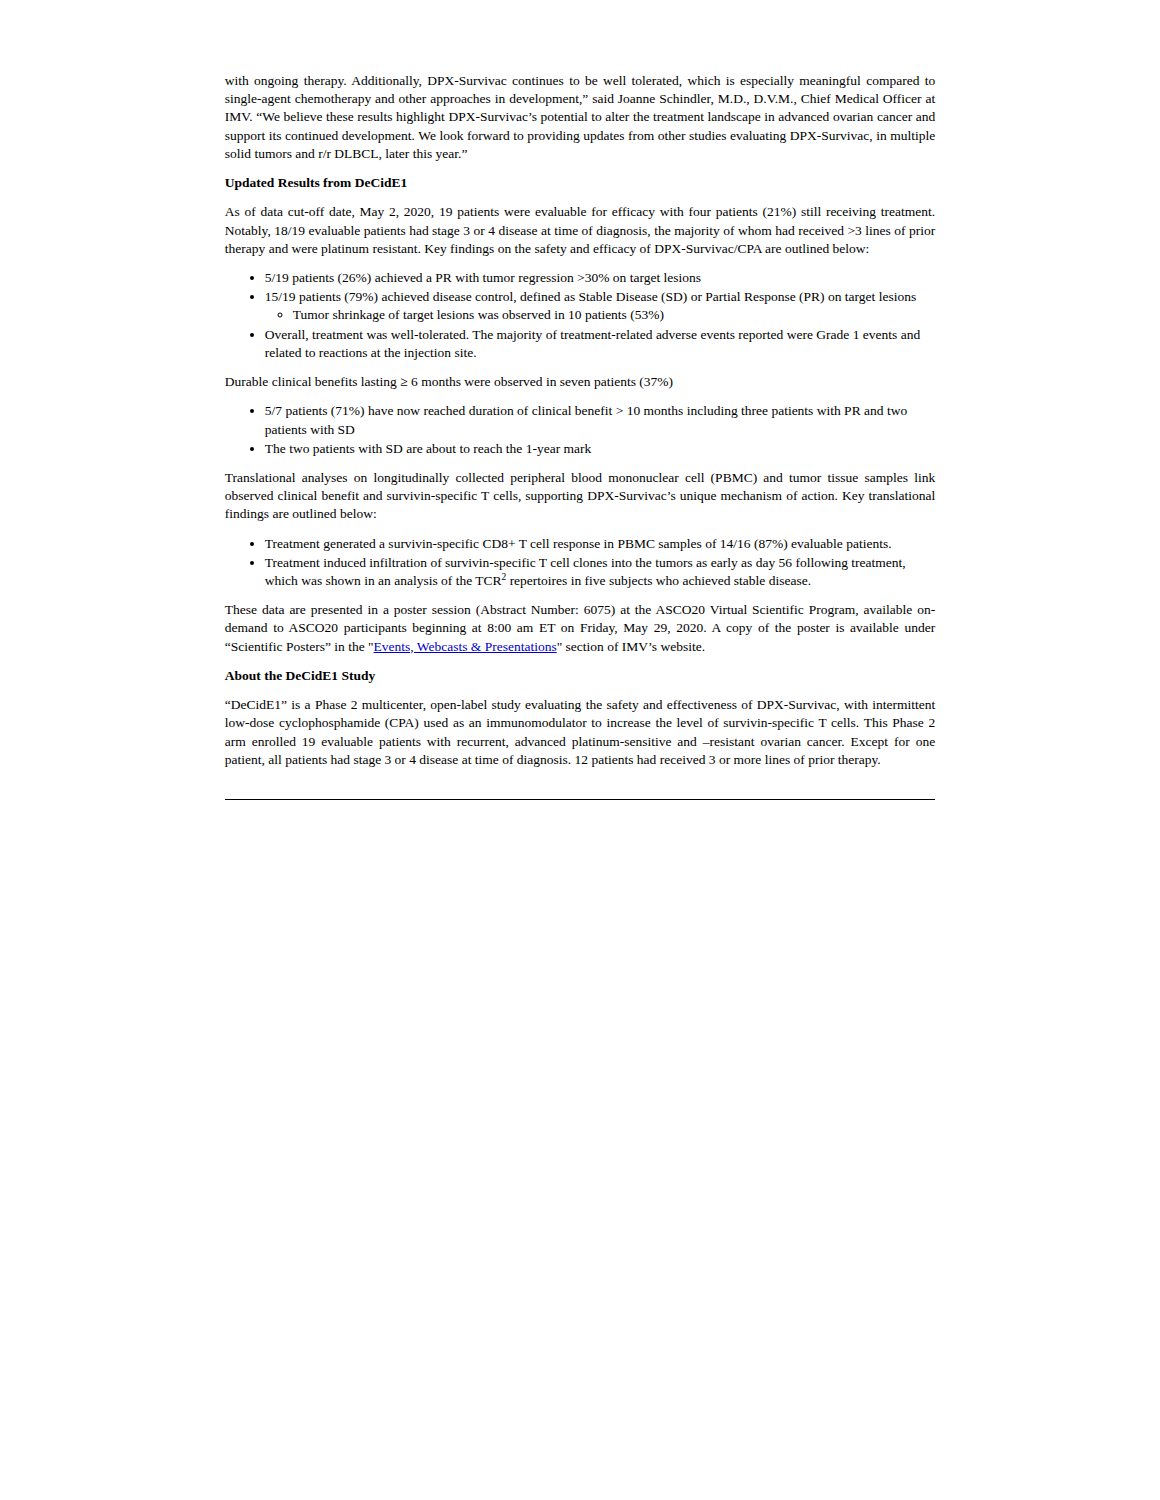with ongoing therapy. Additionally, DPX-Survivac continues to be well tolerated, which is especially meaningful compared to single-agent chemotherapy and other approaches in development,” said Joanne Schindler, M.D., D.V.M., Chief Medical Officer at IMV. “We believe these results highlight DPX-Survivac’s potential to alter the treatment landscape in advanced ovarian cancer and support its continued development. We look forward to providing updates from other studies evaluating DPX-Survivac, in multiple solid tumors and r/r DLBCL, later this year.”
Updated Results from DeCidE1
As of data cut-off date, May 2, 2020, 19 patients were evaluable for efficacy with four patients (21%) still receiving treatment. Notably, 18/19 evaluable patients had stage 3 or 4 disease at time of diagnosis, the majority of whom had received >3 lines of prior therapy and were platinum resistant. Key findings on the safety and efficacy of DPX-Survivac/CPA are outlined below:
5/19 patients (26%) achieved a PR with tumor regression >30% on target lesions
15/19 patients (79%) achieved disease control, defined as Stable Disease (SD) or Partial Response (PR) on target lesions
Tumor shrinkage of target lesions was observed in 10 patients (53%)
Overall, treatment was well-tolerated. The majority of treatment-related adverse events reported were Grade 1 events and related to reactions at the injection site.
Durable clinical benefits lasting ≥ 6 months were observed in seven patients (37%)
5/7 patients (71%) have now reached duration of clinical benefit > 10 months including three patients with PR and two patients with SD
The two patients with SD are about to reach the 1-year mark
Translational analyses on longitudinally collected peripheral blood mononuclear cell (PBMC) and tumor tissue samples link observed clinical benefit and survivin-specific T cells, supporting DPX-Survivac’s unique mechanism of action. Key translational findings are outlined below:
Treatment generated a survivin-specific CD8+ T cell response in PBMC samples of 14/16 (87%) evaluable patients.
Treatment induced infiltration of survivin-specific T cell clones into the tumors as early as day 56 following treatment, which was shown in an analysis of the TCR2 repertoires in five subjects who achieved stable disease.
These data are presented in a poster session (Abstract Number: 6075) at the ASCO20 Virtual Scientific Program, available on-demand to ASCO20 participants beginning at 8:00 am ET on Friday, May 29, 2020. A copy of the poster is available under “Scientific Posters” in the "Events, Webcasts & Presentations" section of IMV’s website.
About the DeCidE1 Study
“DeCidE1” is a Phase 2 multicenter, open-label study evaluating the safety and effectiveness of DPX-Survivac, with intermittent low-dose cyclophosphamide (CPA) used as an immunomodulator to increase the level of survivin-specific T cells. This Phase 2 arm enrolled 19 evaluable patients with recurrent, advanced platinum-sensitive and –resistant ovarian cancer. Except for one patient, all patients had stage 3 or 4 disease at time of diagnosis. 12 patients had received 3 or more lines of prior therapy.